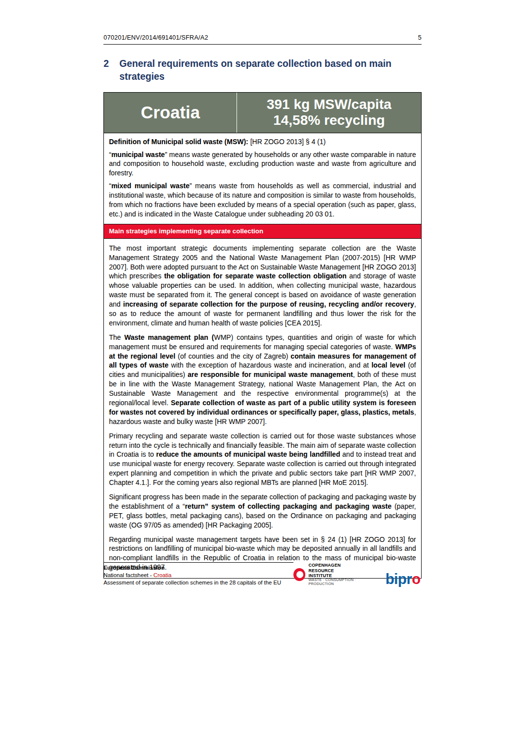070201/ENV/2014/691401/SFRA/A2
5
2 General requirements on separate collection based on main strategies
Croatia
391 kg MSW/capita
14,58% recycling
Definition of Municipal solid waste (MSW): [HR ZOGO 2013] § 4 (1)
“municipal waste” means waste generated by households or any other waste comparable in nature and composition to household waste, excluding production waste and waste from agriculture and forestry.
“mixed municipal waste” means waste from households as well as commercial, industrial and institutional waste, which because of its nature and composition is similar to waste from households, from which no fractions have been excluded by means of a special operation (such as paper, glass, etc.) and is indicated in the Waste Catalogue under subheading 20 03 01.
Main strategies implementing separate collection
The most important strategic documents implementing separate collection are the Waste Management Strategy 2005 and the National Waste Management Plan (2007-2015) [HR WMP 2007]. Both were adopted pursuant to the Act on Sustainable Waste Management [HR ZOGO 2013] which prescribes the obligation for separate waste collection obligation and storage of waste whose valuable properties can be used. In addition, when collecting municipal waste, hazardous waste must be separated from it. The general concept is based on avoidance of waste generation and increasing of separate collection for the purpose of reusing, recycling and/or recovery, so as to reduce the amount of waste for permanent landfilling and thus lower the risk for the environment, climate and human health of waste policies [CEA 2015].
The Waste management plan (WMP) contains types, quantities and origin of waste for which management must be ensured and requirements for managing special categories of waste. WMPs at the regional level (of counties and the city of Zagreb) contain measures for management of all types of waste with the exception of hazardous waste and incineration, and at local level (of cities and municipalities) are responsible for municipal waste management, both of these must be in line with the Waste Management Strategy, national Waste Management Plan, the Act on Sustainable Waste Management and the respective environmental programme(s) at the regional/local level. Separate collection of waste as part of a public utility system is foreseen for wastes not covered by individual ordinances or specifically paper, glass, plastics, metals, hazardous waste and bulky waste [HR WMP 2007].
Primary recycling and separate waste collection is carried out for those waste substances whose return into the cycle is technically and financially feasible. The main aim of separate waste collection in Croatia is to reduce the amounts of municipal waste being landfilled and to instead treat and use municipal waste for energy recovery. Separate waste collection is carried out through integrated expert planning and competition in which the private and public sectors take part [HR WMP 2007, Chapter 4.1.]. For the coming years also regional MBTs are planned [HR MoE 2015].
Significant progress has been made in the separate collection of packaging and packaging waste by the establishment of a “return” system of collecting packaging and packaging waste (paper, PET, glass bottles, metal packaging cans), based on the Ordinance on packaging and packaging waste (OG 97/05 as amended) [HR Packaging 2005].
Regarding municipal waste management targets have been set in § 24 (1) [HR ZOGO 2013] for restrictions on landfilling of municipal bio-waste which may be deposited annually in all landfills and non-compliant landfills in the Republic of Croatia in relation to the mass of municipal bio-waste generated in 1997.
European Commission
National factsheet - Croatia
Assessment of separate collection schemes in the 28 capitals of the EU
COPENHAGEN
RESOURCE
INSTITUTE
WASTE · CONSUMPTION · PRODUCTION
bipro